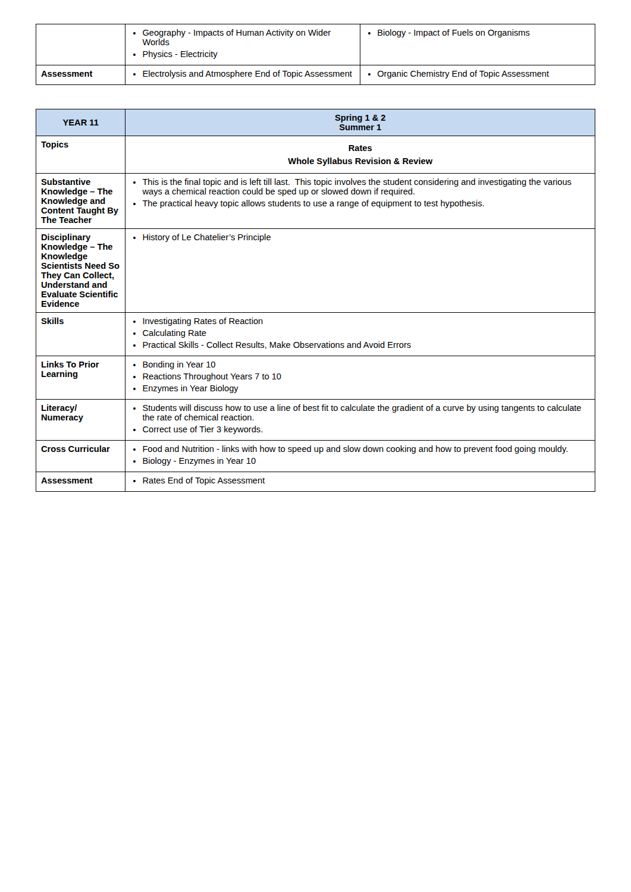| | Geography - Impacts of Human Activity on Wider Worlds Physics - Electricity | Biology - Impact of Fuels on Organisms |
| Assessment | Electrolysis and Atmosphere End of Topic Assessment | Organic Chemistry End of Topic Assessment |
| YEAR 11 | Spring 1 & 2 Summer 1 |
| Topics | Rates Whole Syllabus Revision & Review |
| Substantive Knowledge – The Knowledge and Content Taught By The Teacher | This is the final topic and is left till last. This topic involves the student considering and investigating the various ways a chemical reaction could be sped up or slowed down if required. The practical heavy topic allows students to use a range of equipment to test hypothesis. |
| Disciplinary Knowledge – The Knowledge Scientists Need So They Can Collect, Understand and Evaluate Scientific Evidence | History of Le Chatelier’s Principle |
| Skills | Investigating Rates of Reaction Calculating Rate Practical Skills - Collect Results, Make Observations and Avoid Errors |
| Links To Prior Learning | Bonding in Year 10 Reactions Throughout Years 7 to 10 Enzymes in Year Biology |
| Literacy/ Numeracy | Students will discuss how to use a line of best fit to calculate the gradient of a curve by using tangents to calculate the rate of chemical reaction. Correct use of Tier 3 keywords. |
| Cross Curricular | Food and Nutrition - links with how to speed up and slow down cooking and how to prevent food going mouldy. Biology - Enzymes in Year 10 |
| Assessment | Rates End of Topic Assessment |